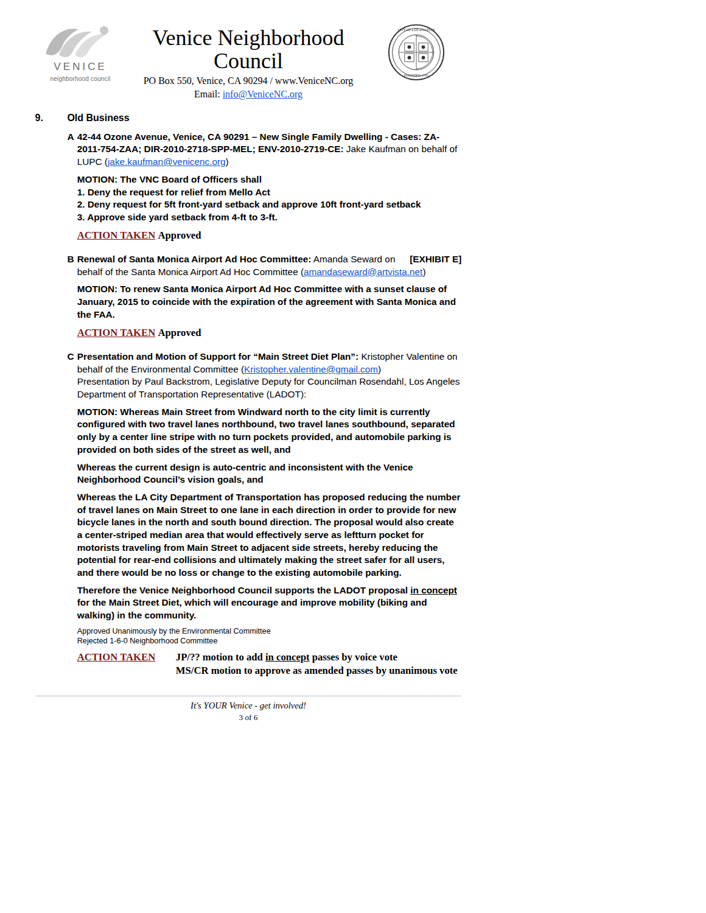VENICE
neighborhood council
Venice Neighborhood Council
PO Box 550, Venice, CA 90294 / www.VeniceNC.org
Email: info@VeniceNC.org
CITY OF LOS ANGELES FOUNDED 1781
9. Old Business
A
42-44 Ozone Avenue, Venice, CA 90291 – New Single Family Dwelling - Cases: ZA-2011-754-ZAA; DIR-2010-2718-SPP-MEL; ENV-2010-2719-CE: Jake Kaufman on behalf of LUPC (jake.kaufman@venicenc.org)
MOTION: The VNC Board of Officers shall
1. Deny the request for relief from Mello Act
2. Deny request for 5ft front-yard setback and approve 10ft front-yard setback
3. Approve side yard setback from 4-ft to 3-ft.
ACTION TAKEN Approved
B
[EXHIBIT E] Renewal of Santa Monica Airport Ad Hoc Committee: Amanda Seward on behalf of the Santa Monica Airport Ad Hoc Committee (amandaseward@artvista.net)
MOTION: To renew Santa Monica Airport Ad Hoc Committee with a sunset clause of January, 2015 to coincide with the expiration of the agreement with Santa Monica and the FAA.
ACTION TAKEN Approved
C
Presentation and Motion of Support for “Main Street Diet Plan”: Kristopher Valentine on behalf of the Environmental Committee (Kristopher.valentine@gmail.com)
Presentation by Paul Backstrom, Legislative Deputy for Councilman Rosendahl, Los Angeles Department of Transportation Representative (LADOT):
MOTION: Whereas Main Street from Windward north to the city limit is currently configured with two travel lanes northbound, two travel lanes southbound, separated only by a center line stripe with no turn pockets provided, and automobile parking is provided on both sides of the street as well, and
Whereas the current design is auto-centric and inconsistent with the Venice Neighborhood Council’s vision goals, and
Whereas the LA City Department of Transportation has proposed reducing the number of travel lanes on Main Street to one lane in each direction in order to provide for new bicycle lanes in the north and south bound direction. The proposal would also create a center-striped median area that would effectively serve as leftturn pocket for motorists traveling from Main Street to adjacent side streets, hereby reducing the potential for rear-end collisions and ultimately making the street safer for all users, and there would be no loss or change to the existing automobile parking.
Therefore the Venice Neighborhood Council supports the LADOT proposal in concept for the Main Street Diet, which will encourage and improve mobility (biking and walking) in the community.
Approved Unanimously by the Environmental Committee
Rejected 1-6-0 Neighborhood Committee
ACTION TAKEN
JP/?? motion to add in concept passes by voice vote
MS/CR motion to approve as amended passes by unanimous vote
It's YOUR Venice - get involved!
3 of 6